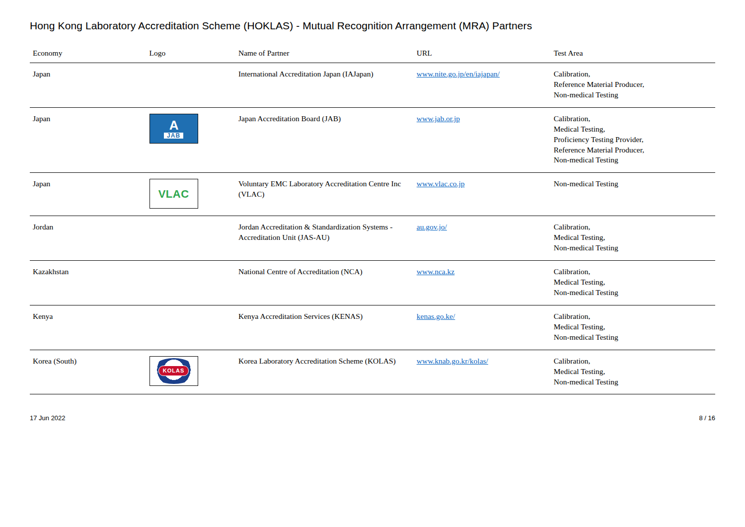Hong Kong Laboratory Accreditation Scheme (HOKLAS) - Mutual Recognition Arrangement (MRA) Partners
| Economy | Logo | Name of Partner | URL | Test Area |
| --- | --- | --- | --- | --- |
| Japan | | International Accreditation Japan (IAJapan) | www.nite.go.jp/en/iajapan/ | Calibration, Reference Material Producer, Non-medical Testing |
| Japan | A JAB | Japan Accreditation Board (JAB) | www.jab.or.jp | Calibration, Medical Testing, Proficiency Testing Provider, Reference Material Producer, Non-medical Testing |
| Japan | VLAC | Voluntary EMC Laboratory Accreditation Centre Inc (VLAC) | www.vlac.co.jp | Non-medical Testing |
| Jordan | | Jordan Accreditation & Standardization Systems - Accreditation Unit (JAS-AU) | au.gov.jo/ | Calibration, Medical Testing, Non-medical Testing |
| Kazakhstan | | National Centre of Accreditation (NCA) | www.nca.kz | Calibration, Medical Testing, Non-medical Testing |
| Kenya | | Kenya Accreditation Services (KENAS) | kenas.go.ke/ | Calibration, Medical Testing, Non-medical Testing |
| Korea (South) | KOLAS | Korea Laboratory Accreditation Scheme (KOLAS) | www.knab.go.kr/kolas/ | Calibration, Medical Testing, Non-medical Testing |
17 Jun 2022 8 / 16